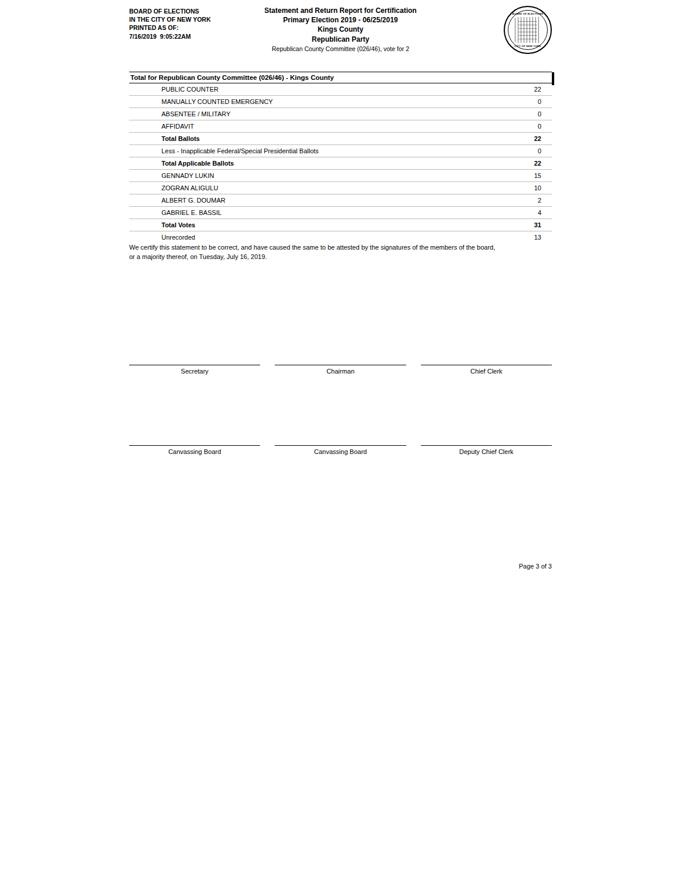BOARD OF ELECTIONS
IN THE CITY OF NEW YORK
PRINTED AS OF:
7/16/2019 9:05:22AM
Statement and Return Report for Certification
Primary Election 2019 - 06/25/2019
Kings County
Republican Party
Republican County Committee (026/46), vote for 2
BOARD OF ELECTIONS
CITY OF NEW YORK
Total for Republican County Committee (026/46) - Kings County
| PUBLIC COUNTER | 22 |
| MANUALLY COUNTED EMERGENCY | 0 |
| ABSENTEE / MILITARY | 0 |
| AFFIDAVIT | 0 |
| Total Ballots | 22 |
| Less - Inapplicable Federal/Special Presidential Ballots | 0 |
| Total Applicable Ballots | 22 |
| GENNADY LUKIN | 15 |
| ZOGRAN ALIGULU | 10 |
| ALBERT G. DOUMAR | 2 |
| GABRIEL E. BASSIL | 4 |
| Total Votes | 31 |
| Unrecorded | 13 |
We certify this statement to be correct, and have caused the same to be attested by the signatures of the members of the board,
or a majority thereof, on Tuesday, July 16, 2019.
Secretary
Chairman
Chief Clerk
Canvassing Board
Canvassing Board
Deputy Chief Clerk
Page 3 of 3